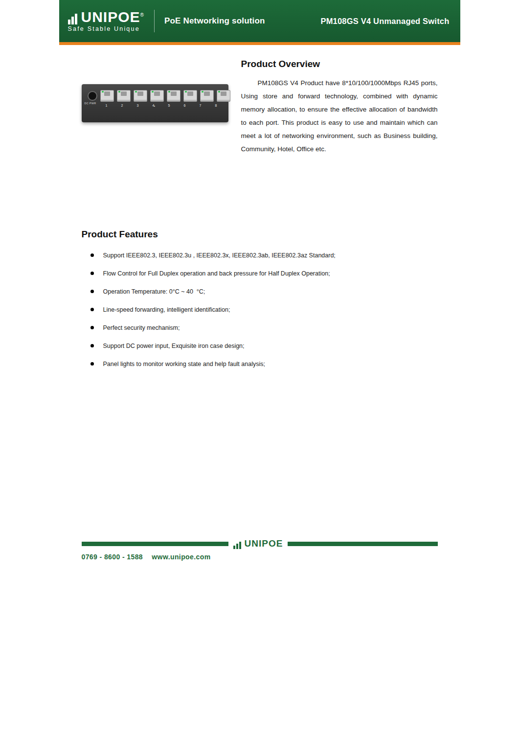UNIPOE®
Safe Stable Unique
PoE Networking solution
PM108GS V4 Unmanaged Switch
DC PWR
12345678
Product Overview
PM108GS V4 Product have 8*10/100/1000Mbps RJ45 ports, Using store and forward technology, combined with dynamic memory allocation, to ensure the effective allocation of bandwidth to each port. This product is easy to use and maintain which can meet a lot of networking environment, such as Business building, Community, Hotel, Office etc.
Product Features
Support IEEE802.3, IEEE802.3u , IEEE802.3x, IEEE802.3ab, IEEE802.3az Standard;
Flow Control for Full Duplex operation and back pressure for Half Duplex Operation;
Operation Temperature: 0°C ~ 40 °C;
Line-speed forwarding, intelligent identification;
Perfect security mechanism;
Support DC power input, Exquisite iron case design;
Panel lights to monitor working state and help fault analysis;
UNIPOE
0769 - 8600 - 1588 www.unipoe.com